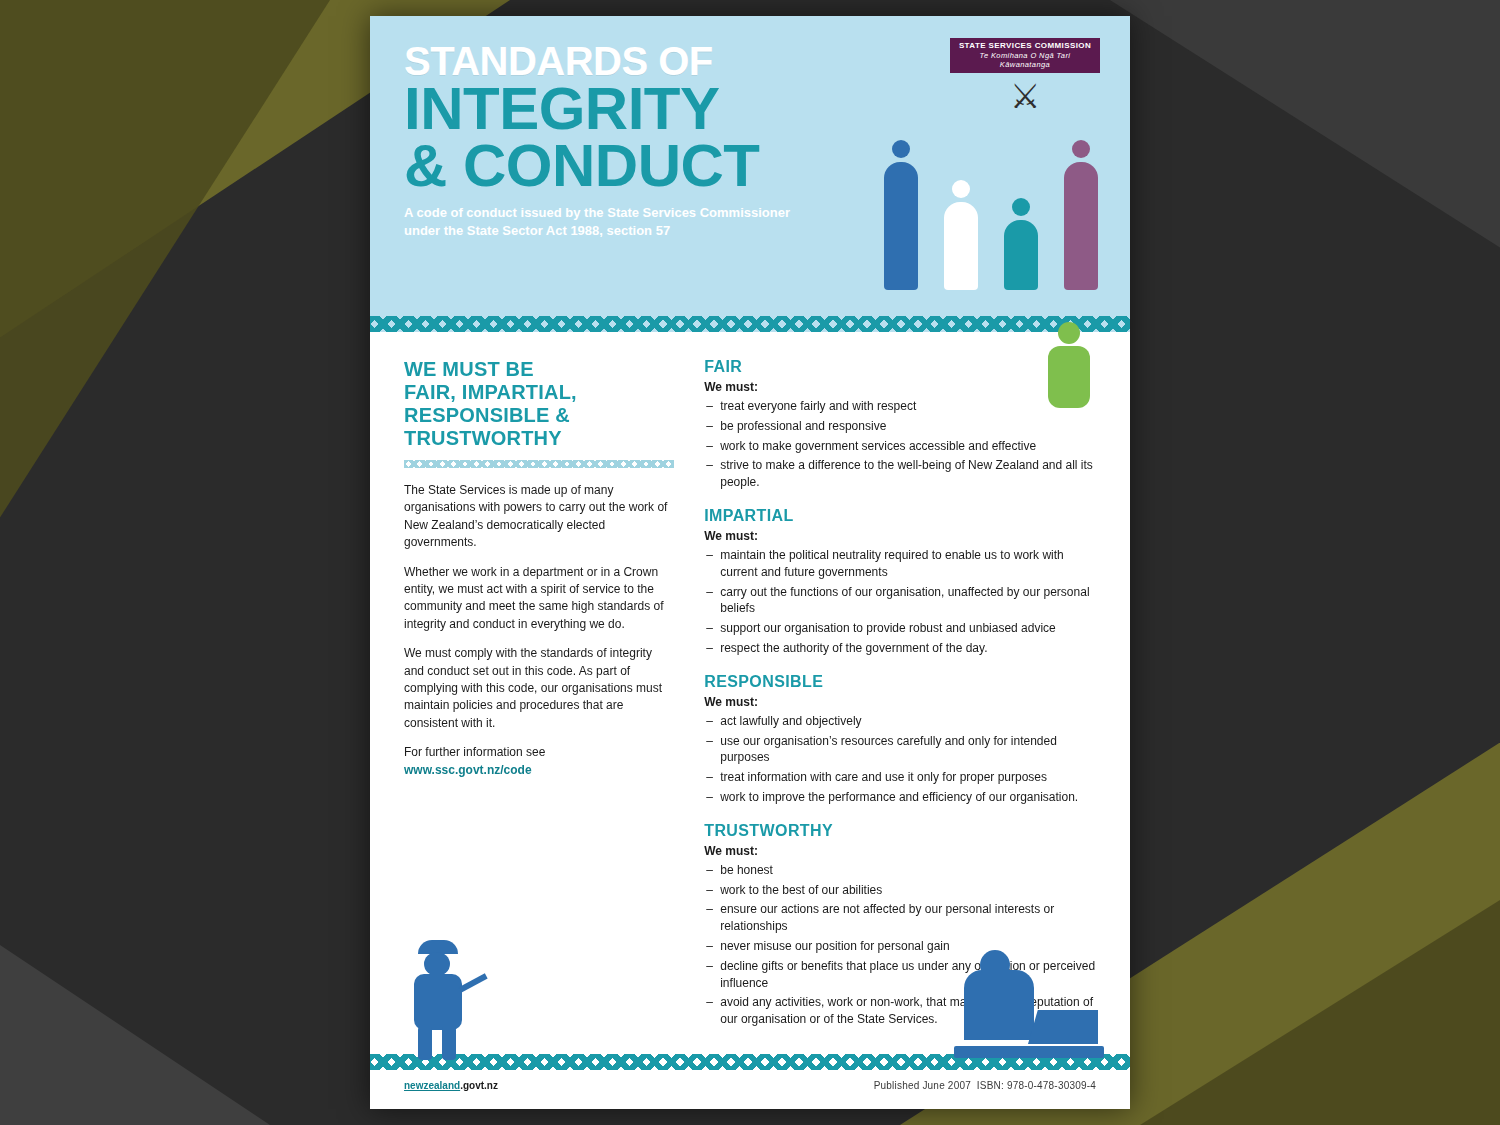State Services Commission Te Komihana O Ngā Tari Kāwanatanga
⚔
STANDARDS OF INTEGRITY & CONDUCT
A code of conduct issued by the State Services Commissioner
under the State Sector Act 1988, section 57
WE MUST BE
FAIR, IMPARTIAL,
RESPONSIBLE &
TRUSTWORTHY
The State Services is made up of many organisations with powers to carry out the work of New Zealand’s democratically elected governments.
Whether we work in a department or in a Crown entity, we must act with a spirit of service to the community and meet the same high standards of integrity and conduct in everything we do.
We must comply with the standards of integrity and conduct set out in this code. As part of complying with this code, our organisations must maintain policies and procedures that are consistent with it.
For further information see
www.ssc.govt.nz/code
FAIR
We must:
treat everyone fairly and with respect
be professional and responsive
work to make government services accessible and effective
strive to make a difference to the well-being of New Zealand and all its people.
IMPARTIAL
We must:
maintain the political neutrality required to enable us to work with current and future governments
carry out the functions of our organisation, unaffected by our personal beliefs
support our organisation to provide robust and unbiased advice
respect the authority of the government of the day.
RESPONSIBLE
We must:
act lawfully and objectively
use our organisation’s resources carefully and only for intended purposes
treat information with care and use it only for proper purposes
work to improve the performance and efficiency of our organisation.
TRUSTWORTHY
We must:
be honest
work to the best of our abilities
ensure our actions are not affected by our personal interests or relationships
never misuse our position for personal gain
decline gifts or benefits that place us under any obligation or perceived influence
avoid any activities, work or non-work, that may harm the reputation of our organisation or of the State Services.
newzealand.govt.nz
Published June 2007 ISBN: 978-0-478-30309-4